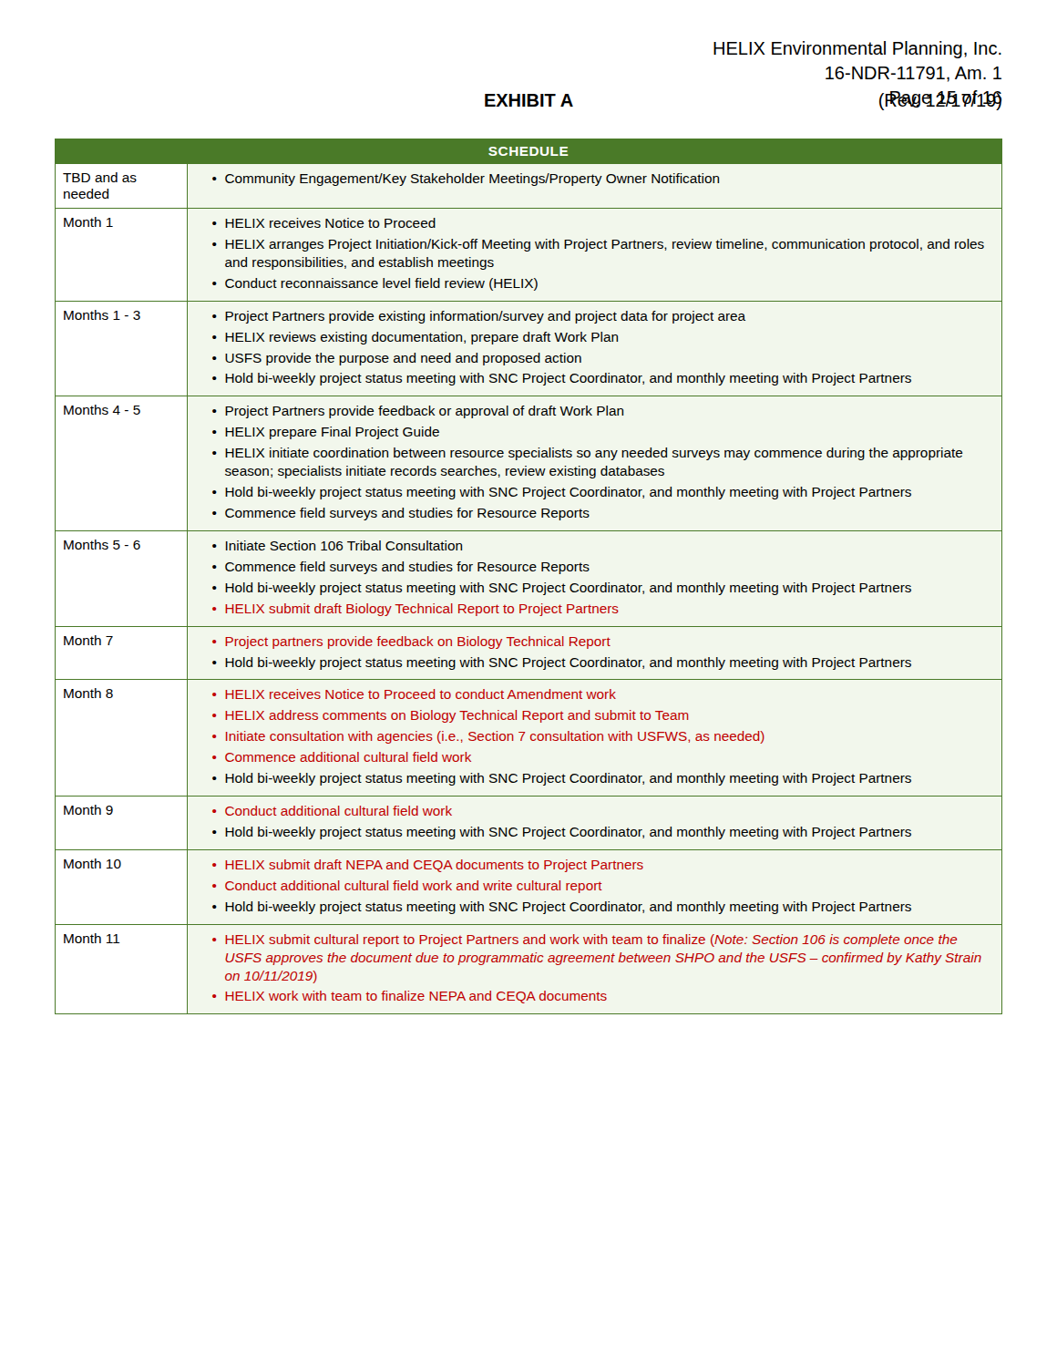HELIX Environmental Planning, Inc.
16-NDR-11791, Am. 1
Page 15 of 16
EXHIBIT A (Rev. 12/17/19)
| SCHEDULE |
| --- |
| TBD and as needed | Community Engagement/Key Stakeholder Meetings/Property Owner Notification |
| Month 1 | HELIX receives Notice to Proceed HELIX arranges Project Initiation/Kick-off Meeting with Project Partners, review timeline, communication protocol, and roles and responsibilities, and establish meetings Conduct reconnaissance level field review (HELIX) |
| Months 1 - 3 | Project Partners provide existing information/survey and project data for project area HELIX reviews existing documentation, prepare draft Work Plan USFS provide the purpose and need and proposed action Hold bi-weekly project status meeting with SNC Project Coordinator, and monthly meeting with Project Partners |
| Months 4 - 5 | Project Partners provide feedback or approval of draft Work Plan HELIX prepare Final Project Guide HELIX initiate coordination between resource specialists so any needed surveys may commence during the appropriate season; specialists initiate records searches, review existing databases Hold bi-weekly project status meeting with SNC Project Coordinator, and monthly meeting with Project Partners Commence field surveys and studies for Resource Reports |
| Months 5 - 6 | Initiate Section 106 Tribal Consultation Commence field surveys and studies for Resource Reports Hold bi-weekly project status meeting with SNC Project Coordinator, and monthly meeting with Project Partners HELIX submit draft Biology Technical Report to Project Partners |
| Month 7 | Project partners provide feedback on Biology Technical Report Hold bi-weekly project status meeting with SNC Project Coordinator, and monthly meeting with Project Partners |
| Month 8 | HELIX receives Notice to Proceed to conduct Amendment work HELIX address comments on Biology Technical Report and submit to Team Initiate consultation with agencies (i.e., Section 7 consultation with USFWS, as needed) Commence additional cultural field work Hold bi-weekly project status meeting with SNC Project Coordinator, and monthly meeting with Project Partners |
| Month 9 | Conduct additional cultural field work Hold bi-weekly project status meeting with SNC Project Coordinator, and monthly meeting with Project Partners |
| Month 10 | HELIX submit draft NEPA and CEQA documents to Project Partners Conduct additional cultural field work and write cultural report Hold bi-weekly project status meeting with SNC Project Coordinator, and monthly meeting with Project Partners |
| Month 11 | HELIX submit cultural report to Project Partners and work with team to finalize ( Note: Section 106 is complete once the USFS approves the document due to programmatic agreement between SHPO and the USFS – confirmed by Kathy Strain on 10/11/2019 ) HELIX work with team to finalize NEPA and CEQA documents |